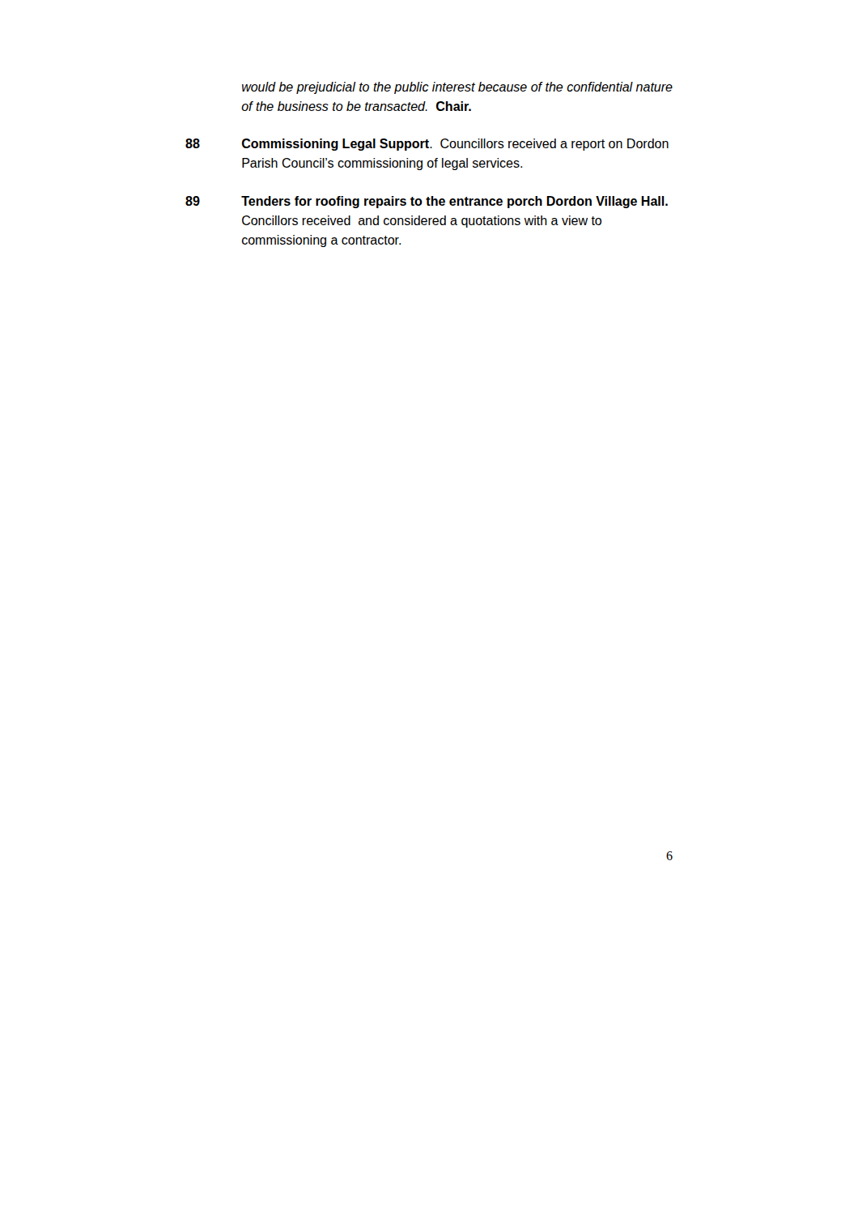would be prejudicial to the public interest because of the confidential nature of the business to be transacted. Chair.
88
Commissioning Legal Support. Councillors received a report on Dordon Parish Council’s commissioning of legal services.
89
Tenders for roofing repairs to the entrance porch Dordon Village Hall. Concillors received and considered a quotations with a view to commissioning a contractor.
6